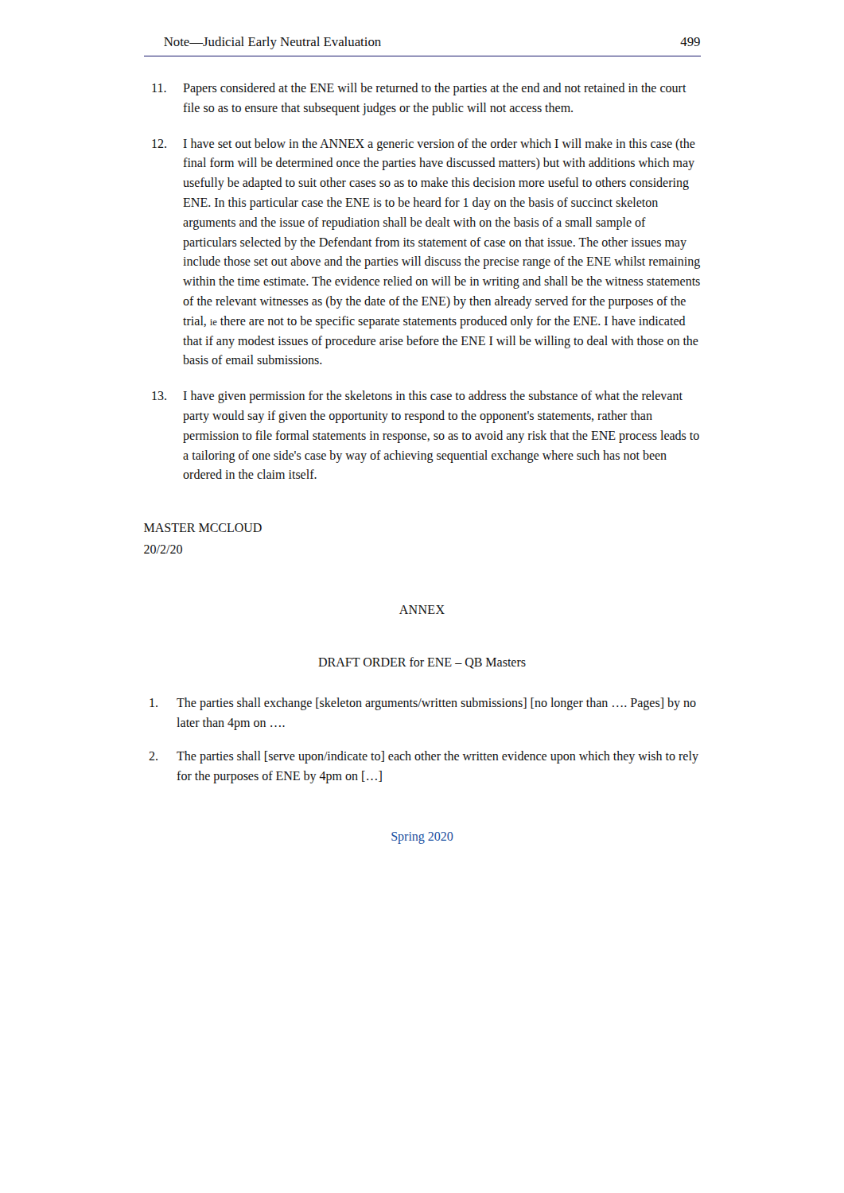Note—Judicial Early Neutral Evaluation
499
Papers considered at the ENE will be returned to the parties at the end and not retained in the court file so as to ensure that subsequent judges or the public will not access them.
I have set out below in the ANNEX a generic version of the order which I will make in this case (the final form will be determined once the parties have discussed matters) but with additions which may usefully be adapted to suit other cases so as to make this decision more useful to others considering ENE. In this particular case the ENE is to be heard for 1 day on the basis of succinct skeleton arguments and the issue of repudiation shall be dealt with on the basis of a small sample of particulars selected by the Defendant from its statement of case on that issue. The other issues may include those set out above and the parties will discuss the precise range of the ENE whilst remaining within the time estimate. The evidence relied on will be in writing and shall be the witness statements of the relevant witnesses as (by the date of the ENE) by then already served for the purposes of the trial, ie there are not to be specific separate statements produced only for the ENE. I have indicated that if any modest issues of procedure arise before the ENE I will be willing to deal with those on the basis of email submissions.
I have given permission for the skeletons in this case to address the substance of what the relevant party would say if given the opportunity to respond to the opponent's statements, rather than permission to file formal statements in response, so as to avoid any risk that the ENE process leads to a tailoring of one side's case by way of achieving sequential exchange where such has not been ordered in the claim itself.
MASTER MCCLOUD
20/2/20
ANNEX
DRAFT ORDER for ENE – QB Masters
The parties shall exchange [skeleton arguments/written submissions] [no longer than …. Pages] by no later than 4pm on ….
The parties shall [serve upon/indicate to] each other the written evidence upon which they wish to rely for the purposes of ENE by 4pm on […]
Spring 2020